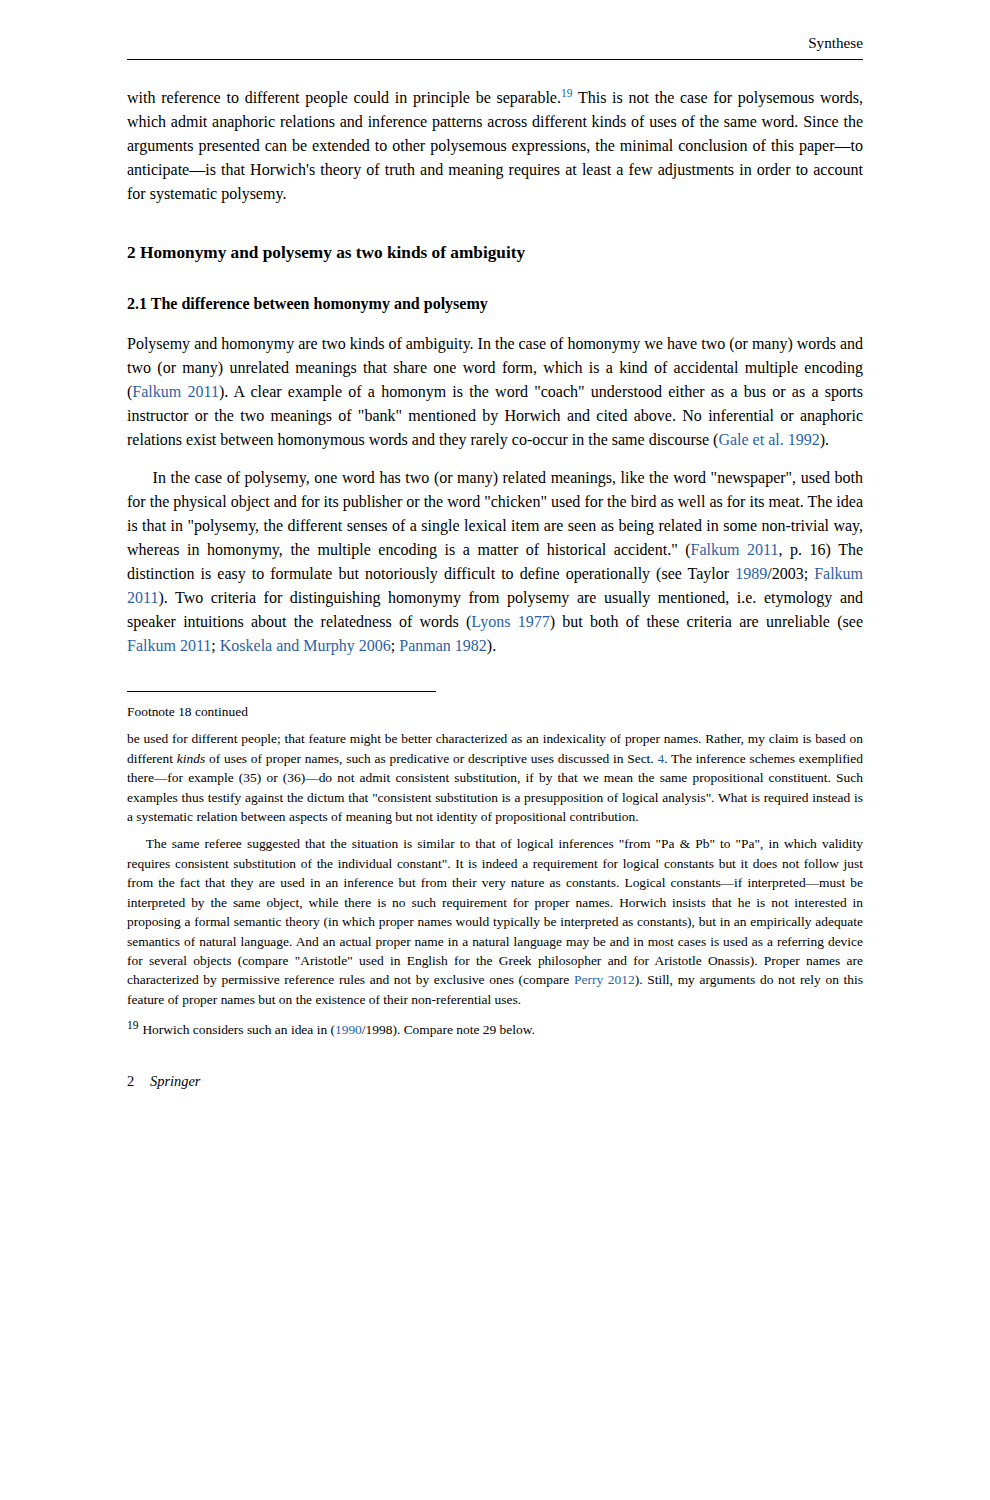Synthese
with reference to different people could in principle be separable.19 This is not the case for polysemous words, which admit anaphoric relations and inference patterns across different kinds of uses of the same word. Since the arguments presented can be extended to other polysemous expressions, the minimal conclusion of this paper—to anticipate—is that Horwich's theory of truth and meaning requires at least a few adjustments in order to account for systematic polysemy.
2 Homonymy and polysemy as two kinds of ambiguity
2.1 The difference between homonymy and polysemy
Polysemy and homonymy are two kinds of ambiguity. In the case of homonymy we have two (or many) words and two (or many) unrelated meanings that share one word form, which is a kind of accidental multiple encoding (Falkum 2011). A clear example of a homonym is the word "coach" understood either as a bus or as a sports instructor or the two meanings of "bank" mentioned by Horwich and cited above. No inferential or anaphoric relations exist between homonymous words and they rarely co-occur in the same discourse (Gale et al. 1992).
In the case of polysemy, one word has two (or many) related meanings, like the word "newspaper", used both for the physical object and for its publisher or the word "chicken" used for the bird as well as for its meat. The idea is that in "polysemy, the different senses of a single lexical item are seen as being related in some non-trivial way, whereas in homonymy, the multiple encoding is a matter of historical accident." (Falkum 2011, p. 16) The distinction is easy to formulate but notoriously difficult to define operationally (see Taylor 1989/2003; Falkum 2011). Two criteria for distinguishing homonymy from polysemy are usually mentioned, i.e. etymology and speaker intuitions about the relatedness of words (Lyons 1977) but both of these criteria are unreliable (see Falkum 2011; Koskela and Murphy 2006; Panman 1982).
Footnote 18 continued
be used for different people; that feature might be better characterized as an indexicality of proper names. Rather, my claim is based on different kinds of uses of proper names, such as predicative or descriptive uses discussed in Sect. 4. The inference schemes exemplified there—for example (35) or (36)—do not admit consistent substitution, if by that we mean the same propositional constituent. Such examples thus testify against the dictum that "consistent substitution is a presupposition of logical analysis". What is required instead is a systematic relation between aspects of meaning but not identity of propositional contribution.
The same referee suggested that the situation is similar to that of logical inferences "from "Pa & Pb" to "Pa", in which validity requires consistent substitution of the individual constant". It is indeed a requirement for logical constants but it does not follow just from the fact that they are used in an inference but from their very nature as constants. Logical constants—if interpreted—must be interpreted by the same object, while there is no such requirement for proper names. Horwich insists that he is not interested in proposing a formal semantic theory (in which proper names would typically be interpreted as constants), but in an empirically adequate semantics of natural language. And an actual proper name in a natural language may be and in most cases is used as a referring device for several objects (compare "Aristotle" used in English for the Greek philosopher and for Aristotle Onassis). Proper names are characterized by permissive reference rules and not by exclusive ones (compare Perry 2012). Still, my arguments do not rely on this feature of proper names but on the existence of their non-referential uses.
19 Horwich considers such an idea in (1990/1998). Compare note 29 below.
2 Springer